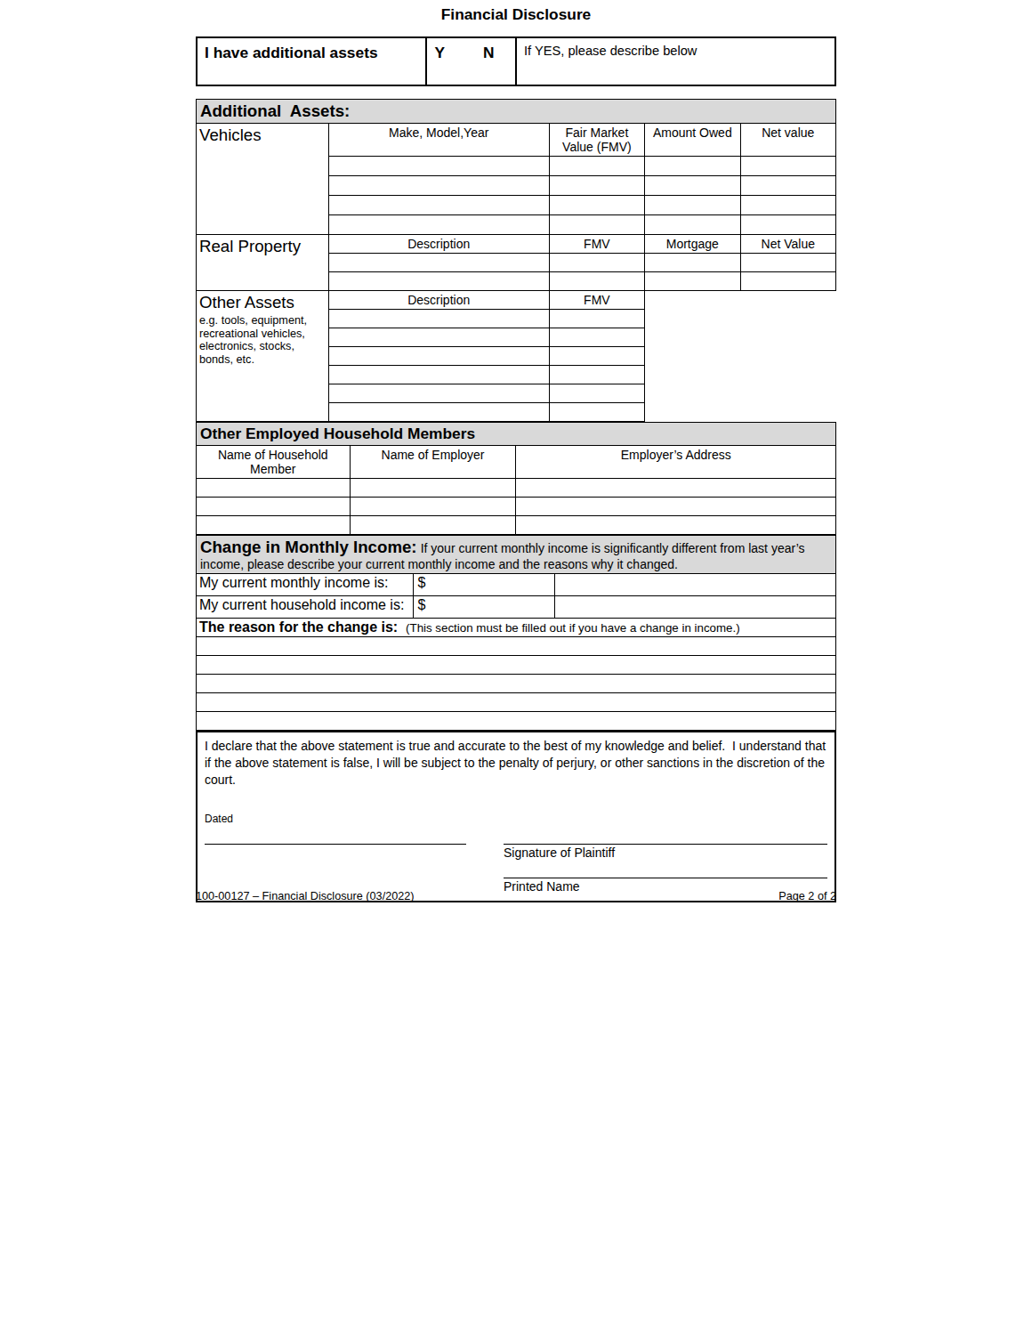Financial Disclosure
| I have additional assets | Y N | If YES, please describe below |
| Additional Assets: |
| Vehicles | Make, Model,Year | Fair Market Value (FMV) | Amount Owed | Net value |
| Real Property | Description | FMV | Mortgage | Net Value |
| Other Assets e.g. tools, equipment, recreational vehicles, electronics, stocks, bonds, etc. | Description | FMV | | |
| Other Employed Household Members |
| Name of Household Member | Name of Employer | Employer’s Address |
| Change in Monthly Income: If your current monthly income is significantly different from last year’s income, please describe your current monthly income and the reasons why it changed. |
| My current monthly income is: | $ | |
| My current household income is: | $ | |
| The reason for the change is: (This section must be filled out if you have a change in income.) |
I declare that the above statement is true and accurate to the best of my knowledge and belief. I understand that if the above statement is false, I will be subject to the penalty of perjury, or other sanctions in the discretion of the court.
Dated
| | | Signature of Plaintiff |
| | | Printed Name |
100-00127 – Financial Disclosure (03/2022) Page 2 of 2